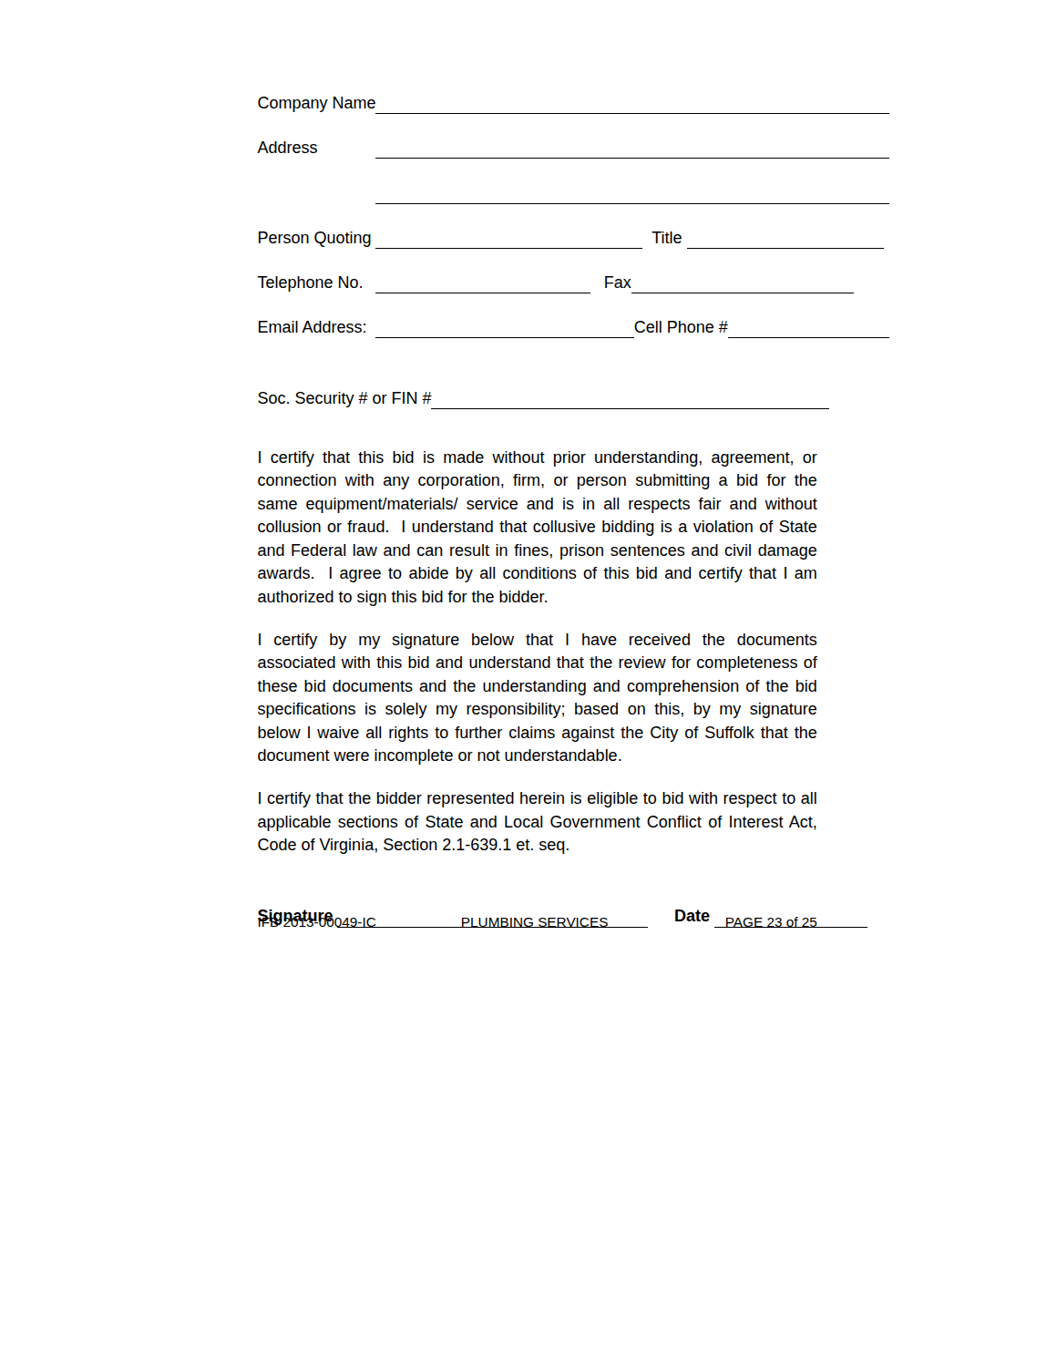| Company Name | |
| Address | |
| Person Quoting | Title |
| Telephone No. | Fax |
| Email Address: | Cell Phone # |
Soc. Security # or FIN #
I certify that this bid is made without prior understanding, agreement, or connection with any corporation, firm, or person submitting a bid for the same equipment/materials/ service and is in all respects fair and without collusion or fraud. I understand that collusive bidding is a violation of State and Federal law and can result in fines, prison sentences and civil damage awards. I agree to abide by all conditions of this bid and certify that I am authorized to sign this bid for the bidder.
I certify by my signature below that I have received the documents associated with this bid and understand that the review for completeness of these bid documents and the understanding and comprehension of the bid specifications is solely my responsibility; based on this, by my signature below I waive all rights to further claims against the City of Suffolk that the document were incomplete or not understandable.
I certify that the bidder represented herein is eligible to bid with respect to all applicable sections of State and Local Government Conflict of Interest Act, Code of Virginia, Section 2.1-639.1 et. seq.
Signature Date
| IFB 2013-00049-IC | PLUMBING SERVICES | PAGE 23 of 25 |